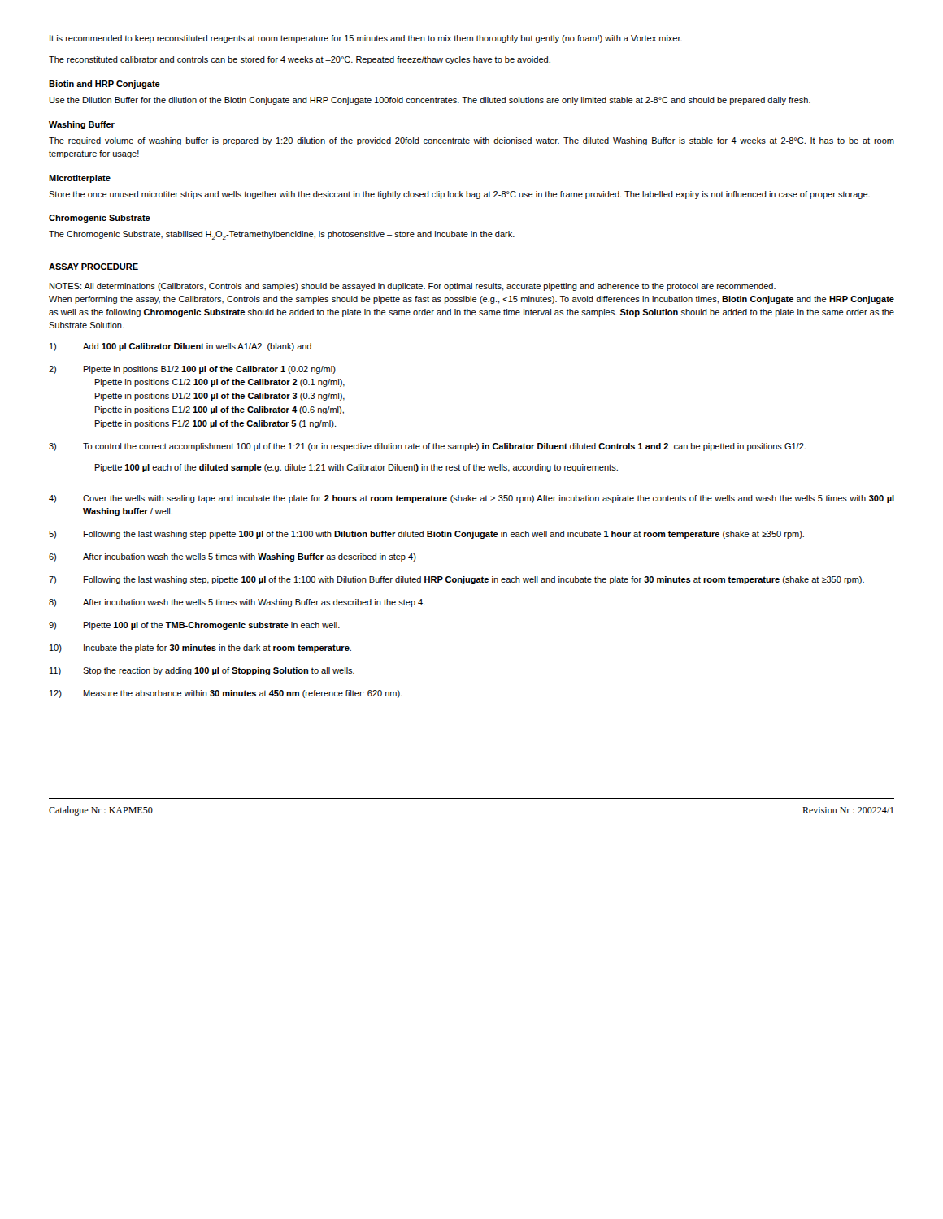It is recommended to keep reconstituted reagents at room temperature for 15 minutes and then to mix them thoroughly but gently (no foam!) with a Vortex mixer.
The reconstituted calibrator and controls can be stored for 4 weeks at –20°C. Repeated freeze/thaw cycles have to be avoided.
Biotin and HRP Conjugate
Use the Dilution Buffer for the dilution of the Biotin Conjugate and HRP Conjugate 100fold concentrates. The diluted solutions are only limited stable at 2-8°C and should be prepared daily fresh.
Washing Buffer
The required volume of washing buffer is prepared by 1:20 dilution of the provided 20fold concentrate with deionised water. The diluted Washing Buffer is stable for 4 weeks at 2-8°C. It has to be at room temperature for usage!
Microtiterplate
Store the once unused microtiter strips and wells together with the desiccant in the tightly closed clip lock bag at 2-8°C use in the frame provided. The labelled expiry is not influenced in case of proper storage.
Chromogenic Substrate
The Chromogenic Substrate, stabilised H2O2-Tetramethylbencidine, is photosensitive – store and incubate in the dark.
ASSAY PROCEDURE
NOTES: All determinations (Calibrators, Controls and samples) should be assayed in duplicate. For optimal results, accurate pipetting and adherence to the protocol are recommended.
When performing the assay, the Calibrators, Controls and the samples should be pipette as fast as possible (e.g., <15 minutes). To avoid differences in incubation times, Biotin Conjugate and the HRP Conjugate as well as the following Chromogenic Substrate should be added to the plate in the same order and in the same time interval as the samples. Stop Solution should be added to the plate in the same order as the Substrate Solution.
1) Add 100 µl Calibrator Diluent in wells A1/A2 (blank) and
2) Pipette in positions B1/2 100 µl of the Calibrator 1 (0.02 ng/ml)
Pipette in positions C1/2 100 µl of the Calibrator 2 (0.1 ng/ml),
Pipette in positions D1/2 100 µl of the Calibrator 3 (0.3 ng/ml),
Pipette in positions E1/2 100 µl of the Calibrator 4 (0.6 ng/ml),
Pipette in positions F1/2 100 µl of the Calibrator 5 (1 ng/ml).
3) To control the correct accomplishment 100 µl of the 1:21 (or in respective dilution rate of the sample) in Calibrator Diluent diluted Controls 1 and 2 can be pipetted in positions G1/2.
Pipette 100 µl each of the diluted sample (e.g. dilute 1:21 with Calibrator Diluent) in the rest of the wells, according to requirements.
4) Cover the wells with sealing tape and incubate the plate for 2 hours at room temperature (shake at ≥ 350 rpm) After incubation aspirate the contents of the wells and wash the wells 5 times with 300 µl Washing buffer / well.
5) Following the last washing step pipette 100 µl of the 1:100 with Dilution buffer diluted Biotin Conjugate in each well and incubate 1 hour at room temperature (shake at ≥350 rpm).
6) After incubation wash the wells 5 times with Washing Buffer as described in step 4)
7) Following the last washing step, pipette 100 µl of the 1:100 with Dilution Buffer diluted HRP Conjugate in each well and incubate the plate for 30 minutes at room temperature (shake at ≥350 rpm).
8) After incubation wash the wells 5 times with Washing Buffer as described in the step 4.
9) Pipette 100 µl of the TMB-Chromogenic substrate in each well.
10) Incubate the plate for 30 minutes in the dark at room temperature.
11) Stop the reaction by adding 100 µl of Stopping Solution to all wells.
12) Measure the absorbance within 30 minutes at 450 nm (reference filter: 620 nm).
Catalogue Nr : KAPME50 Revision Nr : 200224/1